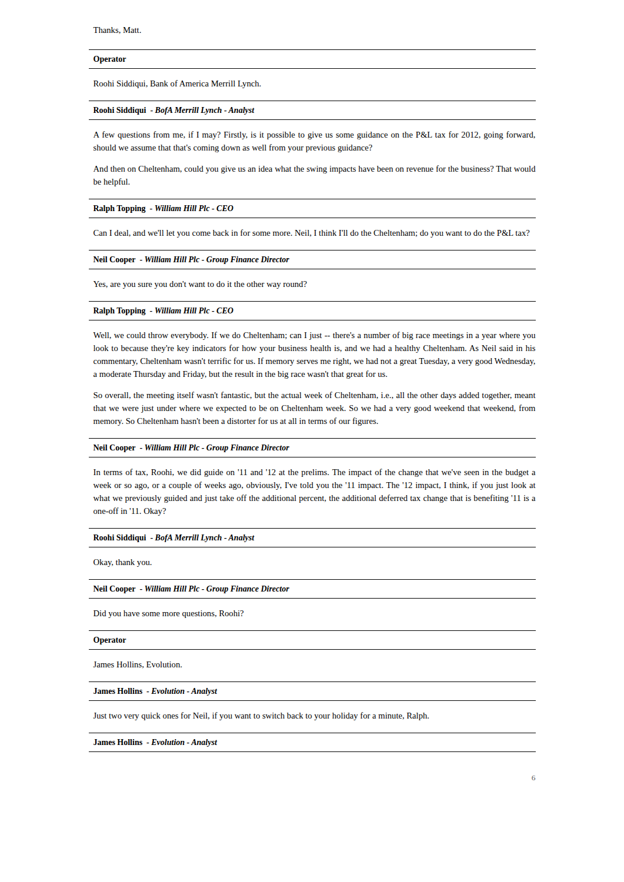Thanks, Matt.
Operator
Roohi Siddiqui, Bank of America Merrill Lynch.
Roohi Siddiqui - BofA Merrill Lynch - Analyst
A few questions from me, if I may? Firstly, is it possible to give us some guidance on the P&L tax for 2012, going forward, should we assume that that's coming down as well from your previous guidance?
And then on Cheltenham, could you give us an idea what the swing impacts have been on revenue for the business? That would be helpful.
Ralph Topping - William Hill Plc - CEO
Can I deal, and we'll let you come back in for some more. Neil, I think I'll do the Cheltenham; do you want to do the P&L tax?
Neil Cooper - William Hill Plc - Group Finance Director
Yes, are you sure you don't want to do it the other way round?
Ralph Topping - William Hill Plc - CEO
Well, we could throw everybody. If we do Cheltenham; can I just -- there's a number of big race meetings in a year where you look to because they're key indicators for how your business health is, and we had a healthy Cheltenham. As Neil said in his commentary, Cheltenham wasn't terrific for us. If memory serves me right, we had not a great Tuesday, a very good Wednesday, a moderate Thursday and Friday, but the result in the big race wasn't that great for us.
So overall, the meeting itself wasn't fantastic, but the actual week of Cheltenham, i.e., all the other days added together, meant that we were just under where we expected to be on Cheltenham week. So we had a very good weekend that weekend, from memory. So Cheltenham hasn't been a distorter for us at all in terms of our figures.
Neil Cooper - William Hill Plc - Group Finance Director
In terms of tax, Roohi, we did guide on '11 and '12 at the prelims. The impact of the change that we've seen in the budget a week or so ago, or a couple of weeks ago, obviously, I've told you the '11 impact. The '12 impact, I think, if you just look at what we previously guided and just take off the additional percent, the additional deferred tax change that is benefiting '11 is a one-off in '11. Okay?
Roohi Siddiqui - BofA Merrill Lynch - Analyst
Okay, thank you.
Neil Cooper - William Hill Plc - Group Finance Director
Did you have some more questions, Roohi?
Operator
James Hollins, Evolution.
James Hollins - Evolution - Analyst
Just two very quick ones for Neil, if you want to switch back to your holiday for a minute, Ralph.
James Hollins - Evolution - Analyst
6